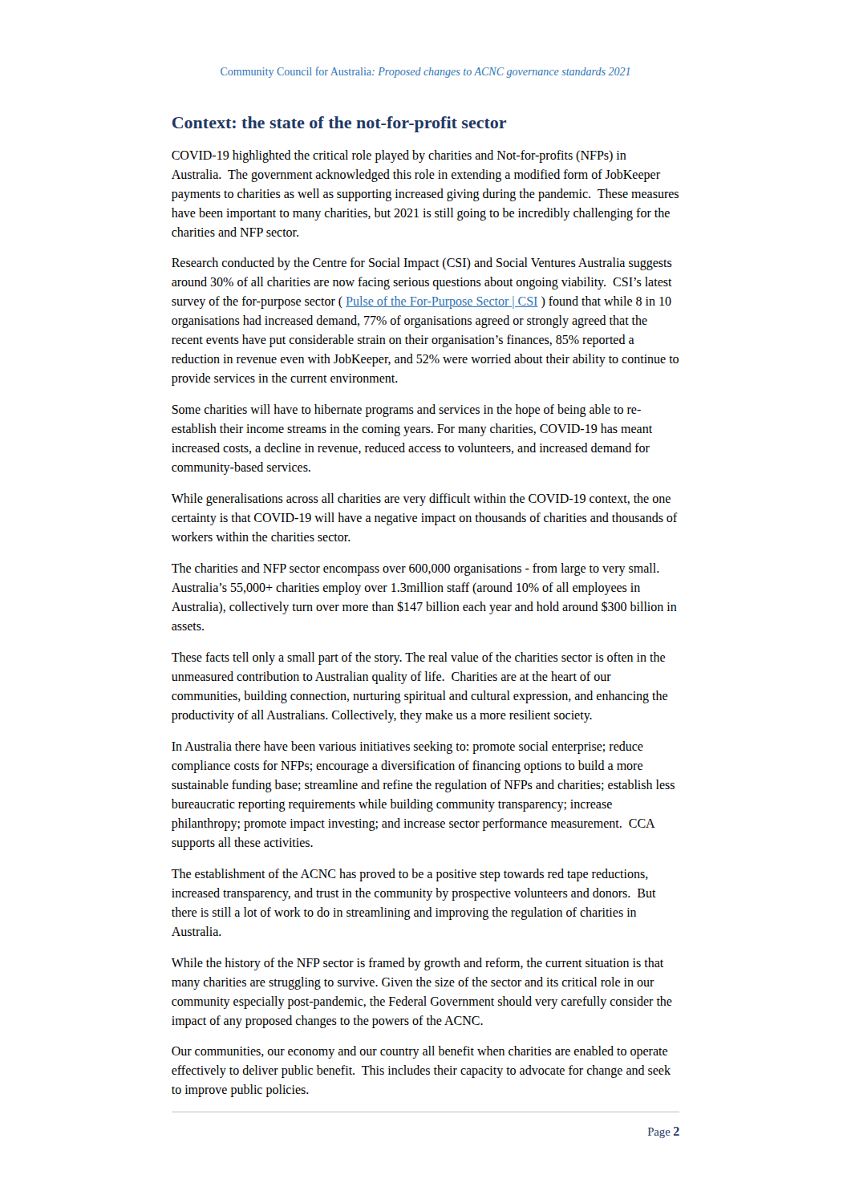Community Council for Australia: Proposed changes to ACNC governance standards 2021
Context: the state of the not-for-profit sector
COVID-19 highlighted the critical role played by charities and Not-for-profits (NFPs) in Australia. The government acknowledged this role in extending a modified form of JobKeeper payments to charities as well as supporting increased giving during the pandemic. These measures have been important to many charities, but 2021 is still going to be incredibly challenging for the charities and NFP sector.
Research conducted by the Centre for Social Impact (CSI) and Social Ventures Australia suggests around 30% of all charities are now facing serious questions about ongoing viability. CSI’s latest survey of the for-purpose sector ( Pulse of the For-Purpose Sector | CSI ) found that while 8 in 10 organisations had increased demand, 77% of organisations agreed or strongly agreed that the recent events have put considerable strain on their organisation’s finances, 85% reported a reduction in revenue even with JobKeeper, and 52% were worried about their ability to continue to provide services in the current environment.
Some charities will have to hibernate programs and services in the hope of being able to re-establish their income streams in the coming years. For many charities, COVID-19 has meant increased costs, a decline in revenue, reduced access to volunteers, and increased demand for community-based services.
While generalisations across all charities are very difficult within the COVID-19 context, the one certainty is that COVID-19 will have a negative impact on thousands of charities and thousands of workers within the charities sector.
The charities and NFP sector encompass over 600,000 organisations - from large to very small. Australia’s 55,000+ charities employ over 1.3million staff (around 10% of all employees in Australia), collectively turn over more than $147 billion each year and hold around $300 billion in assets.
These facts tell only a small part of the story. The real value of the charities sector is often in the unmeasured contribution to Australian quality of life. Charities are at the heart of our communities, building connection, nurturing spiritual and cultural expression, and enhancing the productivity of all Australians. Collectively, they make us a more resilient society.
In Australia there have been various initiatives seeking to: promote social enterprise; reduce compliance costs for NFPs; encourage a diversification of financing options to build a more sustainable funding base; streamline and refine the regulation of NFPs and charities; establish less bureaucratic reporting requirements while building community transparency; increase philanthropy; promote impact investing; and increase sector performance measurement. CCA supports all these activities.
The establishment of the ACNC has proved to be a positive step towards red tape reductions, increased transparency, and trust in the community by prospective volunteers and donors. But there is still a lot of work to do in streamlining and improving the regulation of charities in Australia.
While the history of the NFP sector is framed by growth and reform, the current situation is that many charities are struggling to survive. Given the size of the sector and its critical role in our community especially post-pandemic, the Federal Government should very carefully consider the impact of any proposed changes to the powers of the ACNC.
Our communities, our economy and our country all benefit when charities are enabled to operate effectively to deliver public benefit. This includes their capacity to advocate for change and seek to improve public policies.
Page 2